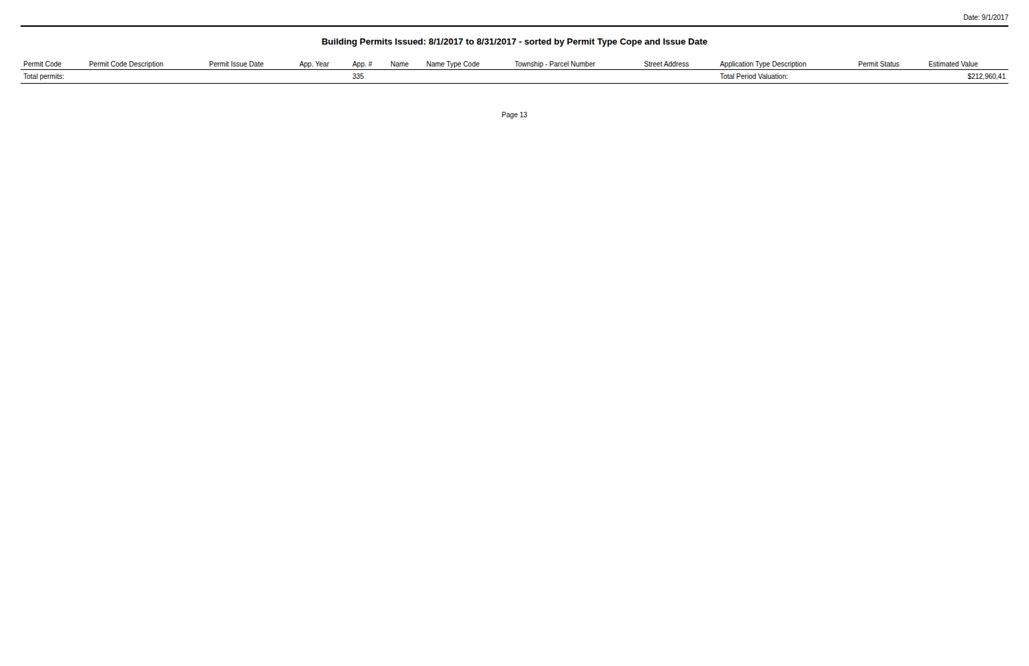Date: 9/1/2017
Building Permits Issued: 8/1/2017 to 8/31/2017 - sorted by Permit Type Cope and Issue Date
| Permit Code | Permit Code Description | Permit Issue Date | App. Year | App. # | Name | Name Type Code | Township - Parcel Number | Street Address | Application Type Description | Permit Status | Estimated Value |
| --- | --- | --- | --- | --- | --- | --- | --- | --- | --- | --- | --- |
| Total permits: | 335 | | | | | Total Period Valuation: | | $212,960,41 |
Page 13